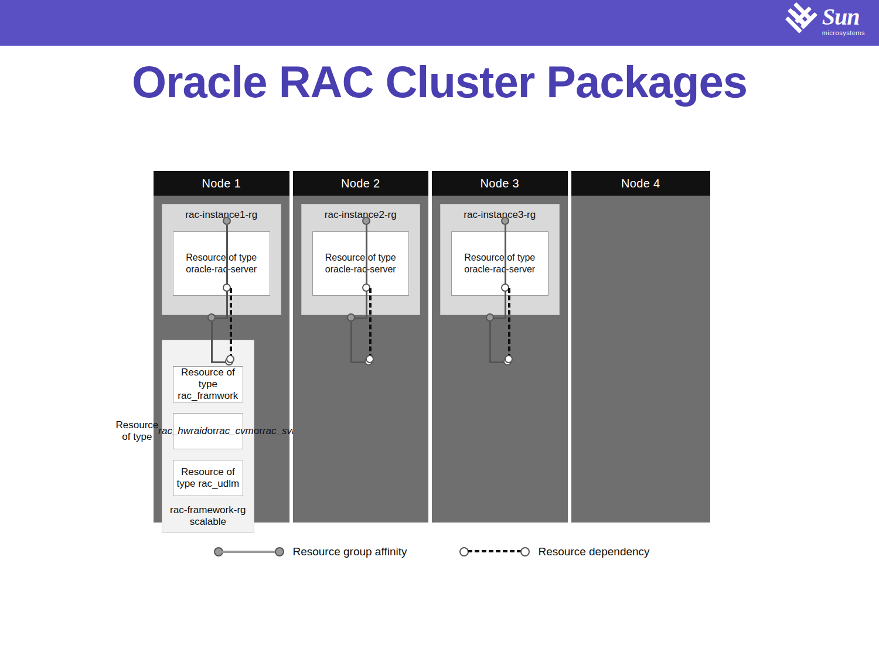Sun
microsystems
Oracle RAC Cluster Packages
Node 1
rac-instance1-rg
Resource of type
oracle-rac-server
Resource of type rac_framwork
Resource of type rac_hwraid or rac_cvm or rac_svm
Resource of type rac_udlm
rac-framework-rg scalable
Node 2
rac-instance2-rg
Resource of type
oracle-rac-server
Node 3
rac-instance3-rg
Resource of type
oracle-rac-server
Node 4
Resource group affinity
Resource dependency